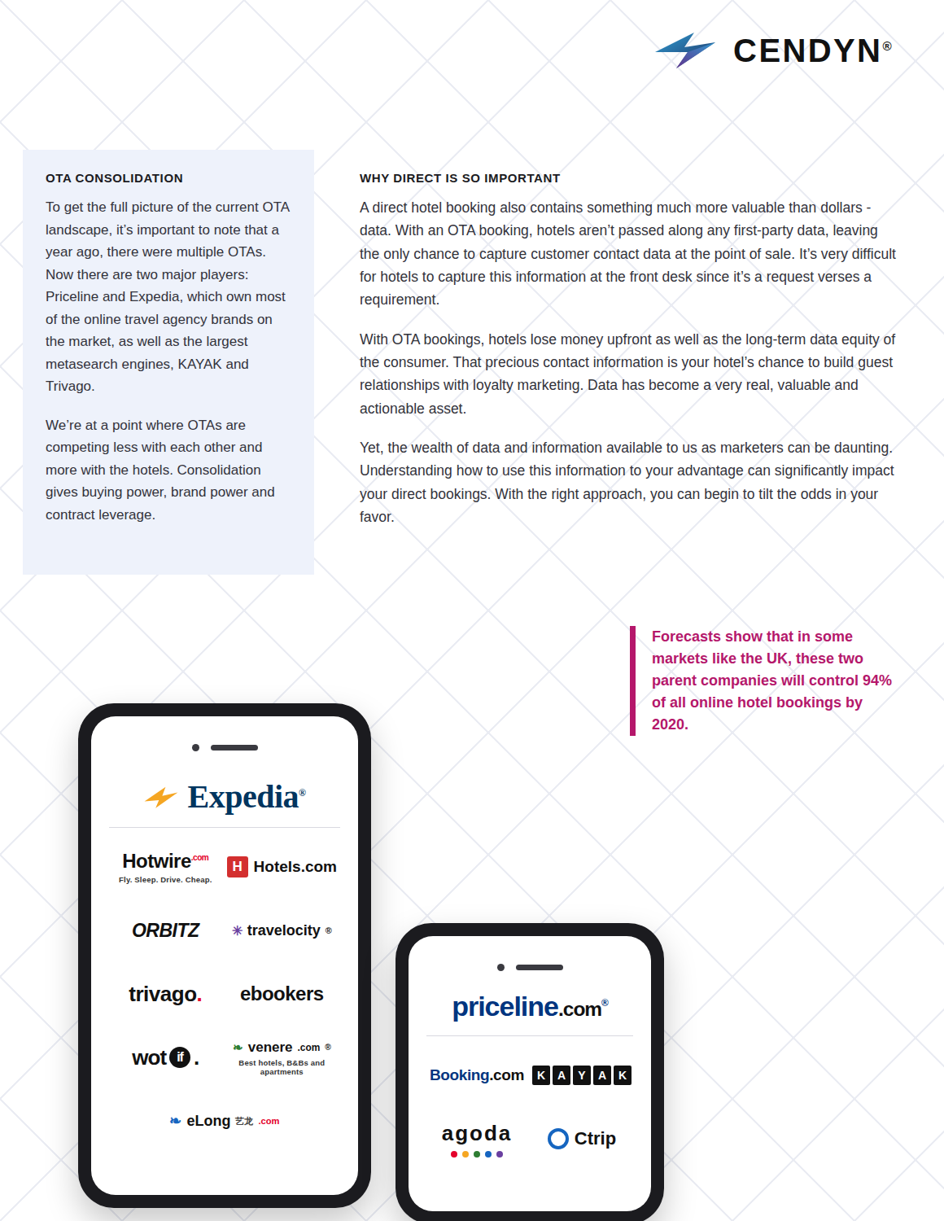CENDYN®
OTA Consolidation
To get the full picture of the current OTA landscape, it’s important to note that a year ago, there were multiple OTAs. Now there are two major players: Priceline and Expedia, which own most of the online travel agency brands on the market, as well as the largest metasearch engines, KAYAK and Trivago.
We’re at a point where OTAs are competing less with each other and more with the hotels. Consolidation gives buying power, brand power and contract leverage.
Why Direct Is So Important
A direct hotel booking also contains something much more valuable than dollars - data. With an OTA booking, hotels aren’t passed along any first-party data, leaving the only chance to capture customer contact data at the point of sale. It’s very difficult for hotels to capture this information at the front desk since it’s a request verses a requirement.
With OTA bookings, hotels lose money upfront as well as the long-term data equity of the consumer. That precious contact information is your hotel’s chance to build guest relationships with loyalty marketing. Data has become a very real, valuable and actionable asset.
Yet, the wealth of data and information available to us as marketers can be daunting. Understanding how to use this information to your advantage can significantly impact your direct bookings. With the right approach, you can begin to tilt the odds in your favor.
Forecasts show that in some markets like the UK, these two parent companies will control 94% of all online hotel bookings by 2020.
Expedia®
Hotwire.com
Fly. Sleep. Drive. Cheap.
HHotels.com
ORBITZ
✳travelocity®
trivago.
ebookers
wotif.
❧venere.com®
Best hotels, B&Bs and apartments
❧eLong艺龙.com
priceline.com®
Booking.com
KAYAK
agoda
Ctrip